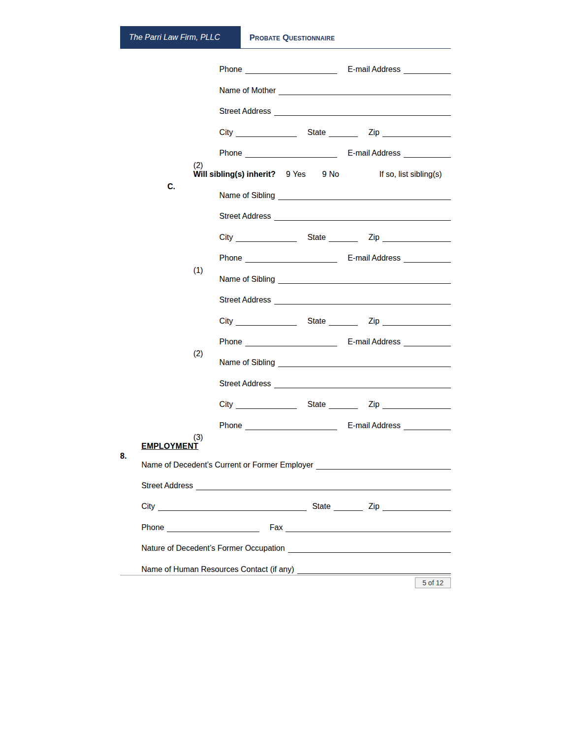The Parri Law Firm, PLLC
Probate Questionnaire
Phone E-mail Address
| (2) | Name of Mother Street Address City State Zip Phone E-mail Address |
| C. | Will sibling(s) inherit? 9 Yes 9 No If so, list sibling(s) |
| (1) | Name of Sibling Street Address City State Zip Phone E-mail Address |
| (2) | Name of Sibling Street Address City State Zip Phone E-mail Address |
| (3) | Name of Sibling Street Address City State Zip Phone E-mail Address |
| 8. | EMPLOYMENT |
Name of Decedent’s Current or Former Employer
Street Address
City State Zip
Phone Fax
Nature of Decedent’s Former Occupation
Name of Human Resources Contact (if any)
5 of 12